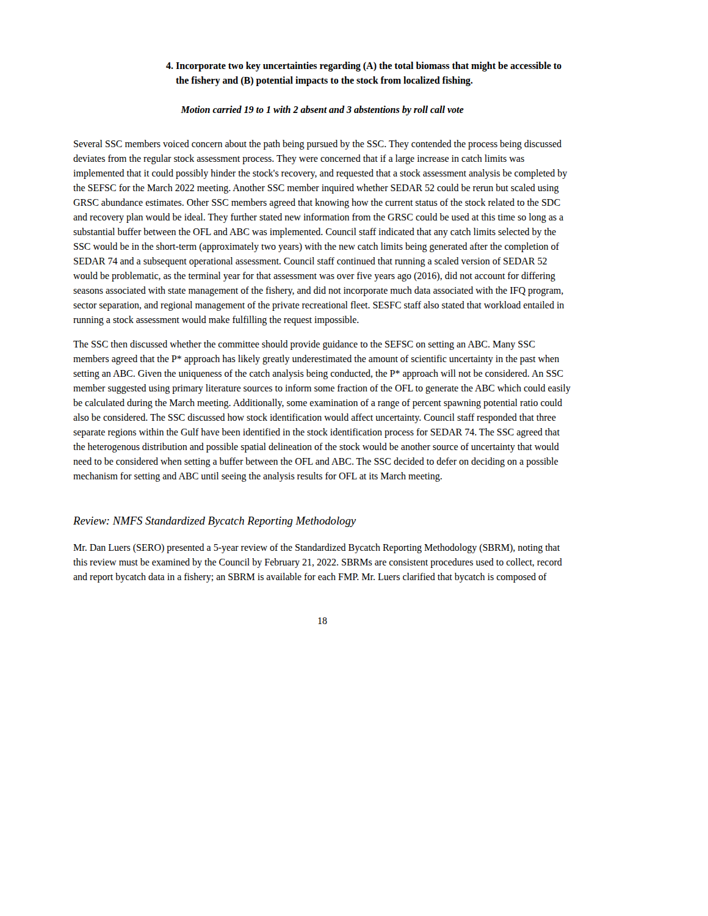Incorporate two key uncertainties regarding (A) the total biomass that might be accessible to the fishery and (B) potential impacts to the stock from localized fishing.
Motion carried 19 to 1 with 2 absent and 3 abstentions by roll call vote
Several SSC members voiced concern about the path being pursued by the SSC. They contended the process being discussed deviates from the regular stock assessment process. They were concerned that if a large increase in catch limits was implemented that it could possibly hinder the stock's recovery, and requested that a stock assessment analysis be completed by the SEFSC for the March 2022 meeting. Another SSC member inquired whether SEDAR 52 could be rerun but scaled using GRSC abundance estimates. Other SSC members agreed that knowing how the current status of the stock related to the SDC and recovery plan would be ideal. They further stated new information from the GRSC could be used at this time so long as a substantial buffer between the OFL and ABC was implemented. Council staff indicated that any catch limits selected by the SSC would be in the short-term (approximately two years) with the new catch limits being generated after the completion of SEDAR 74 and a subsequent operational assessment. Council staff continued that running a scaled version of SEDAR 52 would be problematic, as the terminal year for that assessment was over five years ago (2016), did not account for differing seasons associated with state management of the fishery, and did not incorporate much data associated with the IFQ program, sector separation, and regional management of the private recreational fleet. SESFC staff also stated that workload entailed in running a stock assessment would make fulfilling the request impossible.
The SSC then discussed whether the committee should provide guidance to the SEFSC on setting an ABC. Many SSC members agreed that the P* approach has likely greatly underestimated the amount of scientific uncertainty in the past when setting an ABC. Given the uniqueness of the catch analysis being conducted, the P* approach will not be considered. An SSC member suggested using primary literature sources to inform some fraction of the OFL to generate the ABC which could easily be calculated during the March meeting. Additionally, some examination of a range of percent spawning potential ratio could also be considered. The SSC discussed how stock identification would affect uncertainty. Council staff responded that three separate regions within the Gulf have been identified in the stock identification process for SEDAR 74. The SSC agreed that the heterogenous distribution and possible spatial delineation of the stock would be another source of uncertainty that would need to be considered when setting a buffer between the OFL and ABC. The SSC decided to defer on deciding on a possible mechanism for setting and ABC until seeing the analysis results for OFL at its March meeting.
Review: NMFS Standardized Bycatch Reporting Methodology
Mr. Dan Luers (SERO) presented a 5-year review of the Standardized Bycatch Reporting Methodology (SBRM), noting that this review must be examined by the Council by February 21, 2022. SBRMs are consistent procedures used to collect, record and report bycatch data in a fishery; an SBRM is available for each FMP. Mr. Luers clarified that bycatch is composed of
18